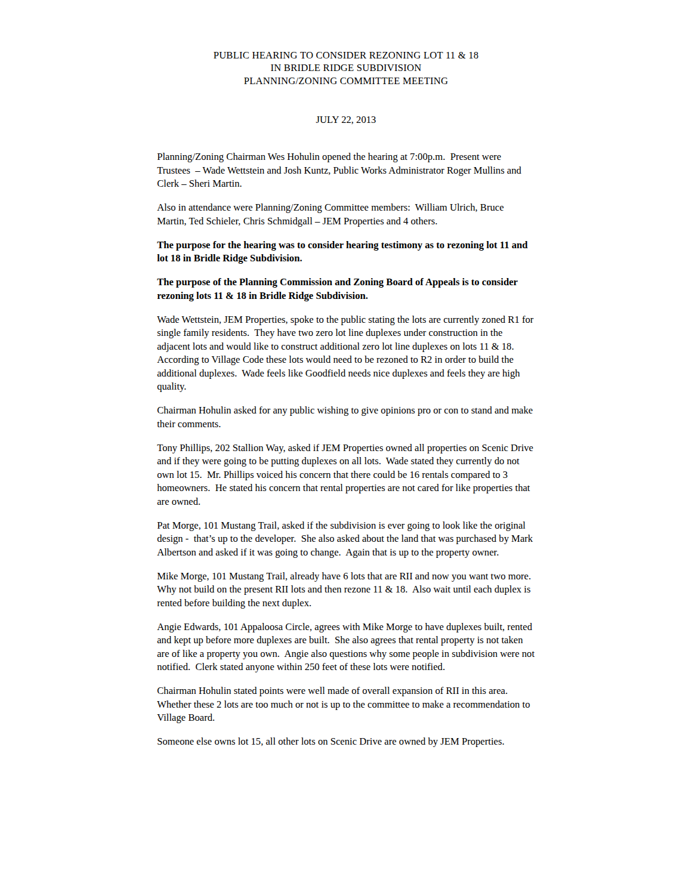PUBLIC HEARING TO CONSIDER REZONING LOT 11 & 18
IN BRIDLE RIDGE SUBDIVISION
PLANNING/ZONING COMMITTEE MEETING
JULY 22, 2013
Planning/Zoning Chairman Wes Hohulin opened the hearing at 7:00p.m. Present were Trustees – Wade Wettstein and Josh Kuntz, Public Works Administrator Roger Mullins and Clerk – Sheri Martin.
Also in attendance were Planning/Zoning Committee members: William Ulrich, Bruce Martin, Ted Schieler, Chris Schmidgall – JEM Properties and 4 others.
The purpose for the hearing was to consider hearing testimony as to rezoning lot 11 and lot 18 in Bridle Ridge Subdivision.
The purpose of the Planning Commission and Zoning Board of Appeals is to consider rezoning lots 11 & 18 in Bridle Ridge Subdivision.
Wade Wettstein, JEM Properties, spoke to the public stating the lots are currently zoned R1 for single family residents. They have two zero lot line duplexes under construction in the adjacent lots and would like to construct additional zero lot line duplexes on lots 11 & 18. According to Village Code these lots would need to be rezoned to R2 in order to build the additional duplexes. Wade feels like Goodfield needs nice duplexes and feels they are high quality.
Chairman Hohulin asked for any public wishing to give opinions pro or con to stand and make their comments.
Tony Phillips, 202 Stallion Way, asked if JEM Properties owned all properties on Scenic Drive and if they were going to be putting duplexes on all lots. Wade stated they currently do not own lot 15. Mr. Phillips voiced his concern that there could be 16 rentals compared to 3 homeowners. He stated his concern that rental properties are not cared for like properties that are owned.
Pat Morge, 101 Mustang Trail, asked if the subdivision is ever going to look like the original design - that’s up to the developer. She also asked about the land that was purchased by Mark Albertson and asked if it was going to change. Again that is up to the property owner.
Mike Morge, 101 Mustang Trail, already have 6 lots that are RII and now you want two more. Why not build on the present RII lots and then rezone 11 & 18. Also wait until each duplex is rented before building the next duplex.
Angie Edwards, 101 Appaloosa Circle, agrees with Mike Morge to have duplexes built, rented and kept up before more duplexes are built. She also agrees that rental property is not taken are of like a property you own. Angie also questions why some people in subdivision were not notified. Clerk stated anyone within 250 feet of these lots were notified.
Chairman Hohulin stated points were well made of overall expansion of RII in this area. Whether these 2 lots are too much or not is up to the committee to make a recommendation to Village Board.
Someone else owns lot 15, all other lots on Scenic Drive are owned by JEM Properties.